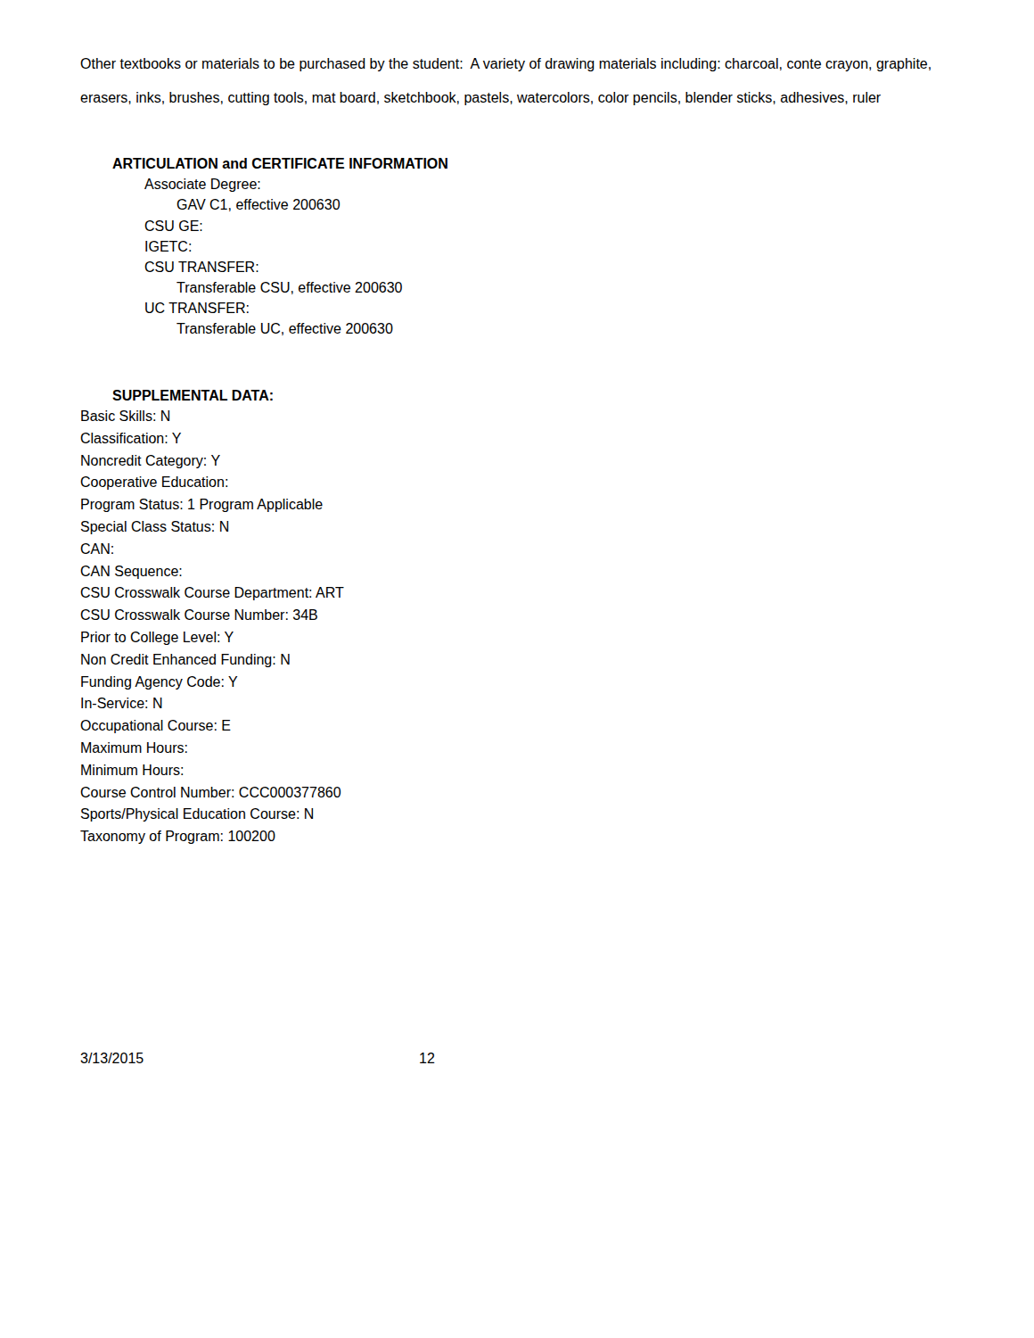Other textbooks or materials to be purchased by the student: A variety of drawing materials including: charcoal, conte crayon, graphite,
erasers, inks, brushes, cutting tools, mat board, sketchbook, pastels, watercolors, color pencils, blender sticks, adhesives, ruler
ARTICULATION and CERTIFICATE INFORMATION
Associate Degree:
GAV C1, effective 200630
CSU GE:
IGETC:
CSU TRANSFER:
Transferable CSU, effective 200630
UC TRANSFER:
Transferable UC, effective 200630
SUPPLEMENTAL DATA:
Basic Skills: N
Classification: Y
Noncredit Category: Y
Cooperative Education:
Program Status: 1 Program Applicable
Special Class Status: N
CAN:
CAN Sequence:
CSU Crosswalk Course Department: ART
CSU Crosswalk Course Number: 34B
Prior to College Level: Y
Non Credit Enhanced Funding: N
Funding Agency Code: Y
In-Service: N
Occupational Course: E
Maximum Hours:
Minimum Hours:
Course Control Number: CCC000377860
Sports/Physical Education Course: N
Taxonomy of Program: 100200
3/13/2015 12